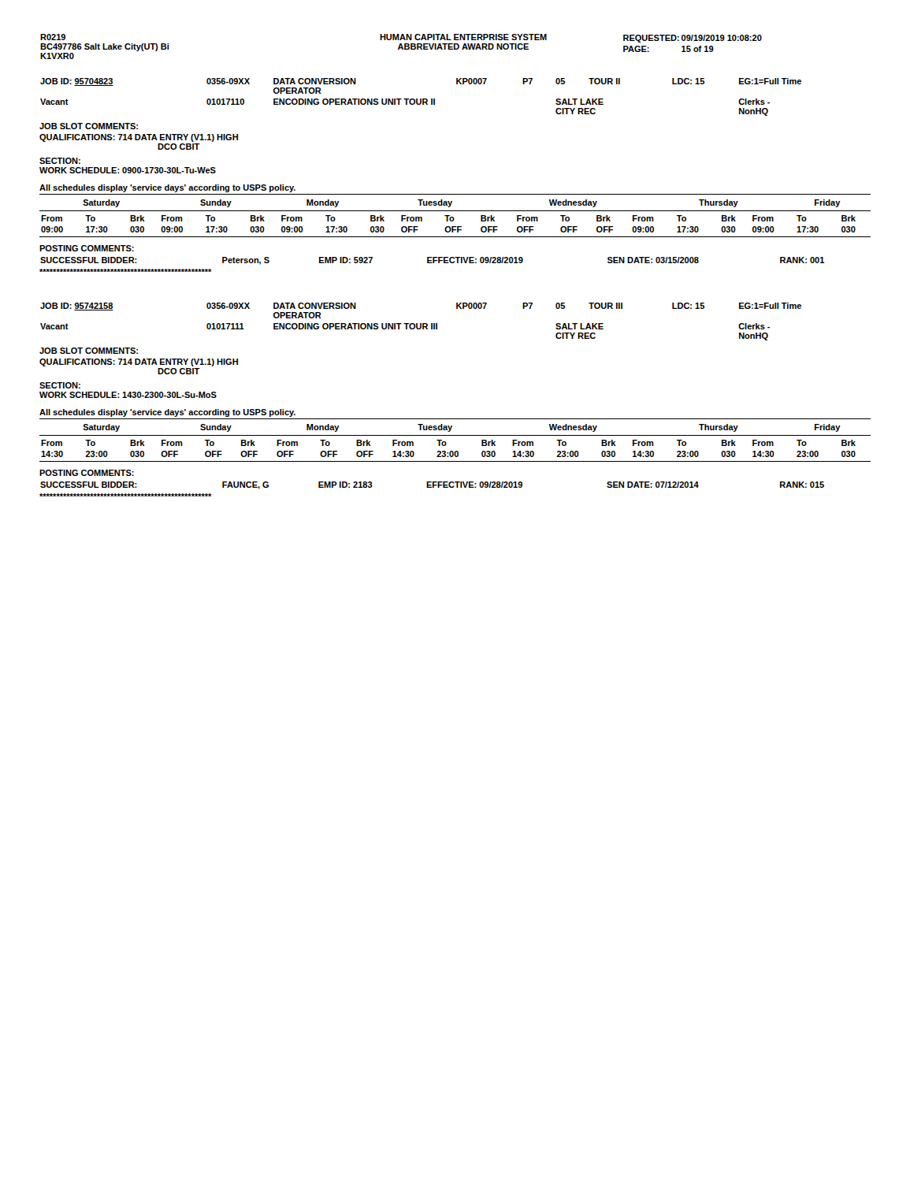| R0219 BC497786 Salt Lake City(UT) Bi K1VXR0 | HUMAN CAPITAL ENTERPRISE SYSTEM ABBREVIATED AWARD NOTICE | / REQUESTED: / 09/19/2019 10:08:20 / / PAGE: / 15 of 19 / |
| JOB ID: 95704823 | 0356-09XX | DATA CONVERSION OPERATOR | KP0007 | P7 | 05 | TOUR II | LDC: 15 | EG:1=Full Time |
| Vacant | 01017110 | ENCODING OPERATIONS UNIT TOUR II | SALT LAKE CITY REC | | Clerks - NonHQ |
JOB SLOT COMMENTS:
QUALIFICATIONS: 714 DATA ENTRY (V1.1) HIGH
DCO CBIT
SECTION:
WORK SCHEDULE: 0900-1730-30L-Tu-WeS
All schedules display 'service days' according to USPS policy.
| Saturday | Sunday | Monday | Tuesday | Wednesday | Thursday | Friday |
| From | To | Brk | From | To | Brk | From | To | Brk | From | To | Brk | From | To | Brk | From | To | Brk | From | To | Brk |
| 09:00 | 17:30 | 030 | 09:00 | 17:30 | 030 | 09:00 | 17:30 | 030 | OFF | OFF | OFF | OFF | OFF | OFF | 09:00 | 17:30 | 030 | 09:00 | 17:30 | 030 |
POSTING COMMENTS:
| SUCCESSFUL BIDDER: | Peterson, S | EMP ID: 5927 | EFFECTIVE: 09/28/2019 | SEN DATE: 03/15/2008 | RANK: 001 |
***************************************************
| JOB ID: 95742158 | 0356-09XX | DATA CONVERSION OPERATOR | KP0007 | P7 | 05 | TOUR III | LDC: 15 | EG:1=Full Time |
| Vacant | 01017111 | ENCODING OPERATIONS UNIT TOUR III | SALT LAKE CITY REC | | Clerks - NonHQ |
JOB SLOT COMMENTS:
QUALIFICATIONS: 714 DATA ENTRY (V1.1) HIGH
DCO CBIT
SECTION:
WORK SCHEDULE: 1430-2300-30L-Su-MoS
All schedules display 'service days' according to USPS policy.
| Saturday | Sunday | Monday | Tuesday | Wednesday | Thursday | Friday |
| From | To | Brk | From | To | Brk | From | To | Brk | From | To | Brk | From | To | Brk | From | To | Brk | From | To | Brk |
| 14:30 | 23:00 | 030 | OFF | OFF | OFF | OFF | OFF | OFF | 14:30 | 23:00 | 030 | 14:30 | 23:00 | 030 | 14:30 | 23:00 | 030 | 14:30 | 23:00 | 030 |
POSTING COMMENTS:
| SUCCESSFUL BIDDER: | FAUNCE, G | EMP ID: 2183 | EFFECTIVE: 09/28/2019 | SEN DATE: 07/12/2014 | RANK: 015 |
***************************************************